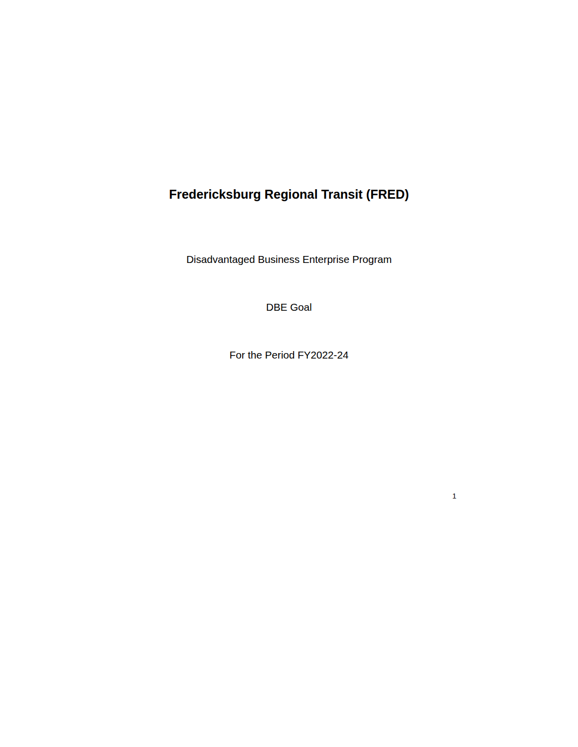Fredericksburg Regional Transit (FRED)
Disadvantaged Business Enterprise Program
DBE Goal
For the Period FY2022-24
1